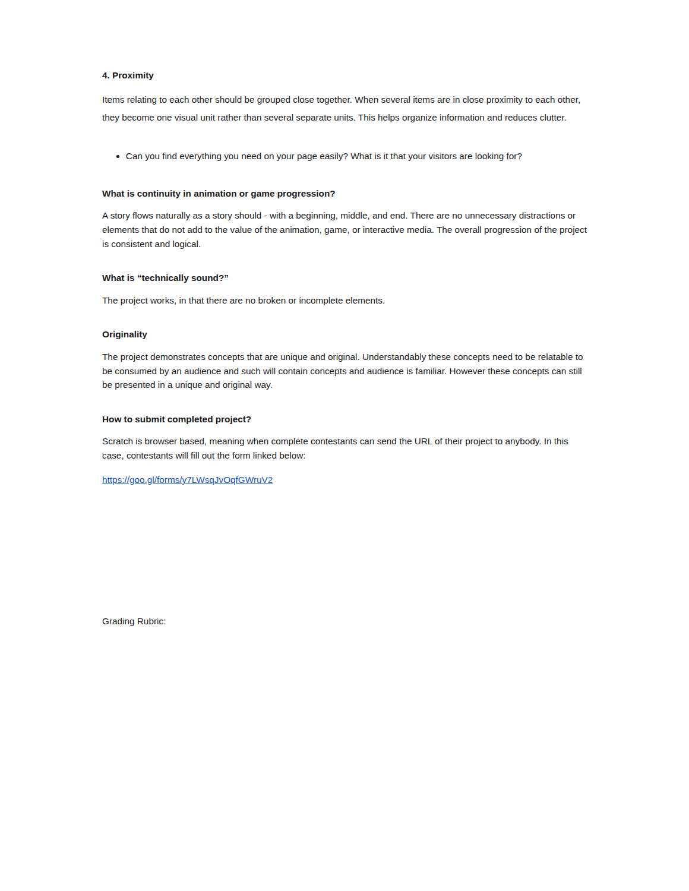4. Proximity
Items relating to each other should be grouped close together. When several items are in close proximity to each other, they become one visual unit rather than several separate units. This helps organize information and reduces clutter.
Can you find everything you need on your page easily? What is it that your visitors are looking for?
What is continuity in animation or game progression?
A story flows naturally as a story should - with a beginning, middle, and end. There are no unnecessary distractions or elements that do not add to the value of the animation, game, or interactive media. The overall progression of the project is consistent and logical.
What is “technically sound?”
The project works, in that there are no broken or incomplete elements.
Originality
The project demonstrates concepts that are unique and original. Understandably these concepts need to be relatable to be consumed by an audience and such will contain concepts and audience is familiar. However these concepts can still be presented in a unique and original way.
How to submit completed project?
Scratch is browser based, meaning when complete contestants can send the URL of their project to anybody. In this case, contestants will fill out the form linked below:
https://goo.gl/forms/y7LWsqJvOqfGWruV2
Grading Rubric: